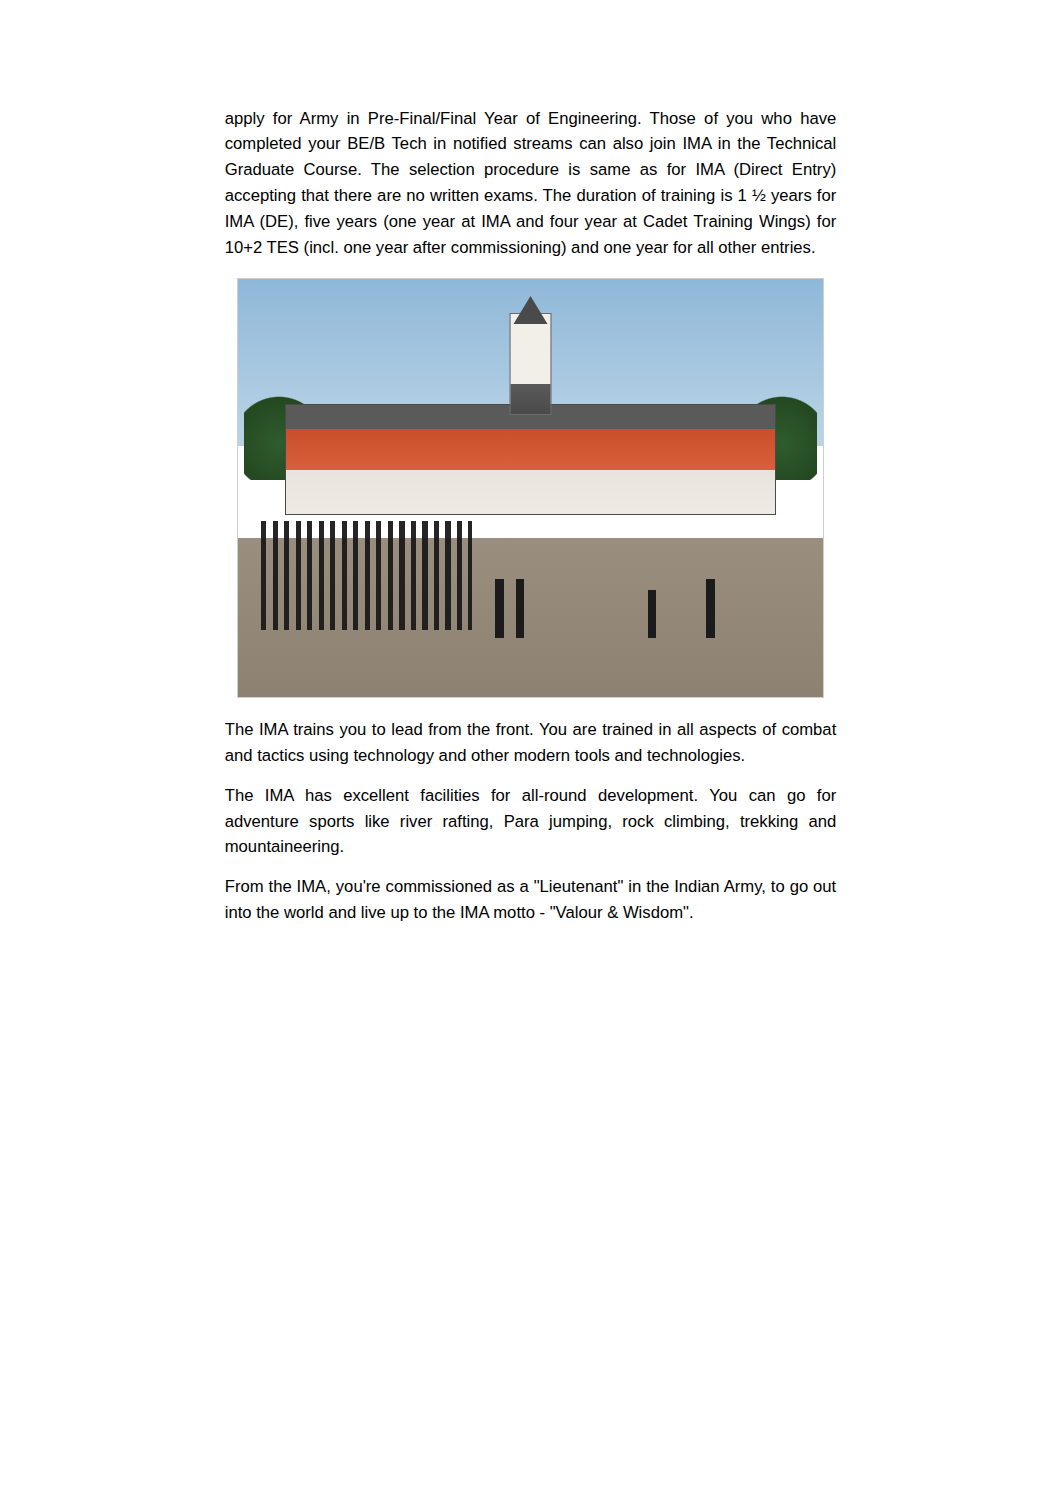apply for Army in Pre-Final/Final Year of Engineering. Those of you who have completed your BE/B Tech in notified streams can also join IMA in the Technical Graduate Course. The selection procedure is same as for IMA (Direct Entry) accepting that there are no written exams. The duration of training is 1 ½ years for IMA (DE), five years (one year at IMA and four year at Cadet Training Wings) for 10+2 TES (incl. one year after commissioning) and one year for all other entries.
The IMA trains you to lead from the front. You are trained in all aspects of combat and tactics using technology and other modern tools and technologies.
The IMA has excellent facilities for all-round development. You can go for adventure sports like river rafting, Para jumping, rock climbing, trekking and mountaineering.
From the IMA, you're commissioned as a "Lieutenant" in the Indian Army, to go out into the world and live up to the IMA motto - "Valour & Wisdom".